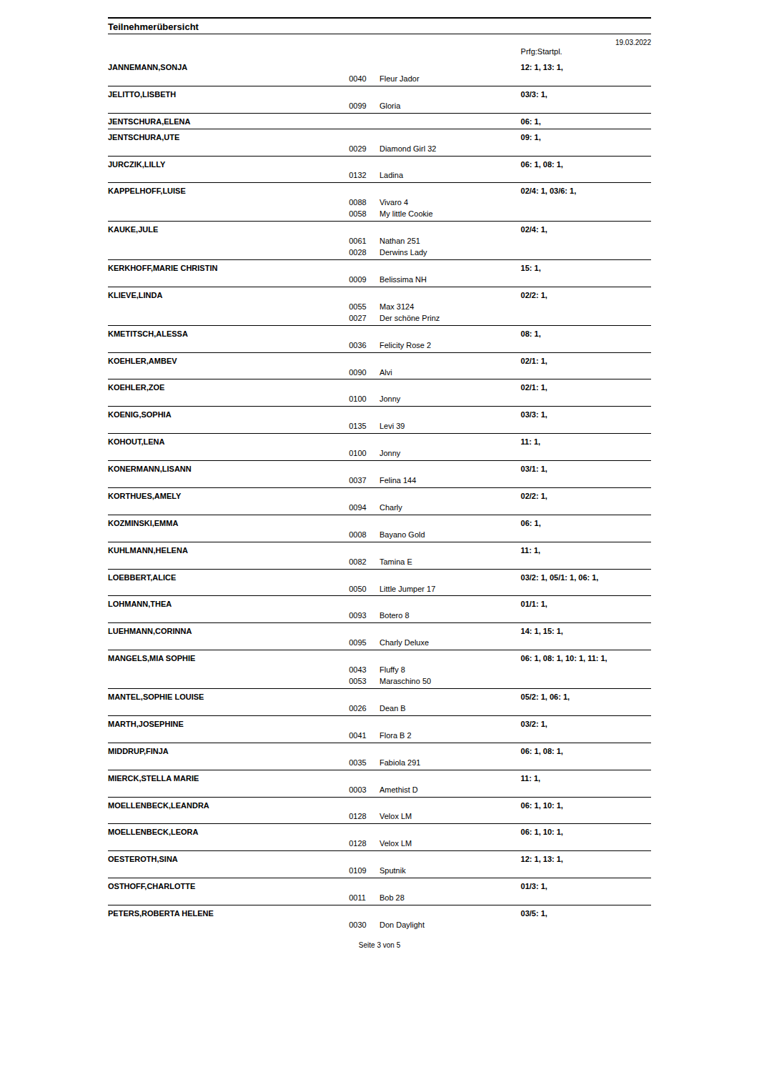Teilnehmerübersicht
19.03.2022
| | | | Prfg:Startpl. |
| JANNEMANN,SONJA | | | 12: 1, 13: 1, |
| | 0040 | Fleur Jador | |
| JELITTO,LISBETH | | | 03/3: 1, |
| | 0099 | Gloria | |
| JENTSCHURA,ELENA | | | 06: 1, |
| JENTSCHURA,UTE | | | 09: 1, |
| | 0029 | Diamond Girl 32 | |
| JURCZIK,LILLY | | | 06: 1, 08: 1, |
| | 0132 | Ladina | |
| KAPPELHOFF,LUISE | | | 02/4: 1, 03/6: 1, |
| | 0088 | Vivaro 4 | |
| | 0058 | My little Cookie | |
| KAUKE,JULE | | | 02/4: 1, |
| | 0061 | Nathan 251 | |
| | 0028 | Derwins Lady | |
| KERKHOFF,MARIE CHRISTIN | | | 15: 1, |
| | 0009 | Belissima NH | |
| KLIEVE,LINDA | | | 02/2: 1, |
| | 0055 | Max 3124 | |
| | 0027 | Der schöne Prinz | |
| KMETITSCH,ALESSA | | | 08: 1, |
| | 0036 | Felicity Rose 2 | |
| KOEHLER,AMBEV | | | 02/1: 1, |
| | 0090 | Alvi | |
| KOEHLER,ZOE | | | 02/1: 1, |
| | 0100 | Jonny | |
| KOENIG,SOPHIA | | | 03/3: 1, |
| | 0135 | Levi 39 | |
| KOHOUT,LENA | | | 11: 1, |
| | 0100 | Jonny | |
| KONERMANN,LISANN | | | 03/1: 1, |
| | 0037 | Felina 144 | |
| KORTHUES,AMELY | | | 02/2: 1, |
| | 0094 | Charly | |
| KOZMINSKI,EMMA | | | 06: 1, |
| | 0008 | Bayano Gold | |
| KUHLMANN,HELENA | | | 11: 1, |
| | 0082 | Tamina E | |
| LOEBBERT,ALICE | | | 03/2: 1, 05/1: 1, 06: 1, |
| | 0050 | Little Jumper 17 | |
| LOHMANN,THEA | | | 01/1: 1, |
| | 0093 | Botero 8 | |
| LUEHMANN,CORINNA | | | 14: 1, 15: 1, |
| | 0095 | Charly Deluxe | |
| MANGELS,MIA SOPHIE | | | 06: 1, 08: 1, 10: 1, 11: 1, |
| | 0043 | Fluffy 8 | |
| | 0053 | Maraschino 50 | |
| MANTEL,SOPHIE LOUISE | | | 05/2: 1, 06: 1, |
| | 0026 | Dean B | |
| MARTH,JOSEPHINE | | | 03/2: 1, |
| | 0041 | Flora B 2 | |
| MIDDRUP,FINJA | | | 06: 1, 08: 1, |
| | 0035 | Fabiola 291 | |
| MIERCK,STELLA MARIE | | | 11: 1, |
| | 0003 | Amethist D | |
| MOELLENBECK,LEANDRA | | | 06: 1, 10: 1, |
| | 0128 | Velox LM | |
| MOELLENBECK,LEORA | | | 06: 1, 10: 1, |
| | 0128 | Velox LM | |
| OESTEROTH,SINA | | | 12: 1, 13: 1, |
| | 0109 | Sputnik | |
| OSTHOFF,CHARLOTTE | | | 01/3: 1, |
| | 0011 | Bob 28 | |
| PETERS,ROBERTA HELENE | | | 03/5: 1, |
| | 0030 | Don Daylight | |
Seite 3 von 5